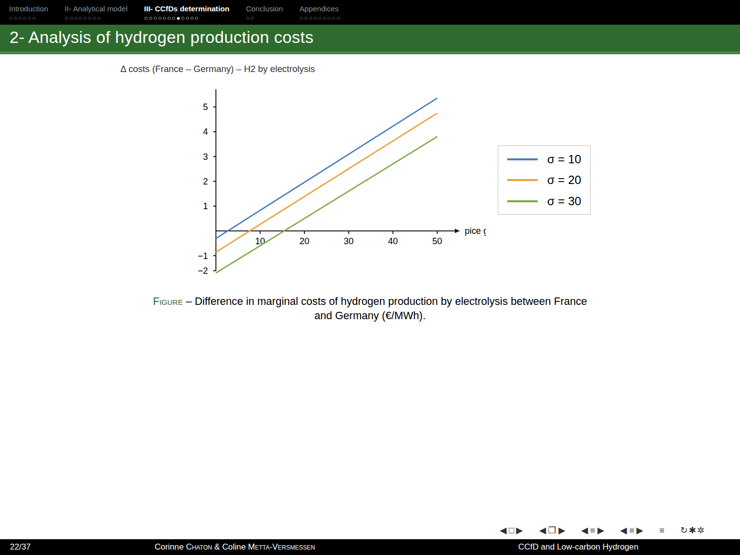Introduction ○○○○○○
II- Analytical model ○○○○○○○○
III- CCfDs determination ○○○○○○○●○○○○
Conclusion ○○
Appendices ○○○○○○○○○
2- Analysis of hydrogen production costs
Δ costs (France – Germany) – H2 by electrolysis
5 4 3 2 1 −1 −2 10 20 30 40 50 pice gaz
σ = 10
σ = 20
σ = 30
Figure – Difference in marginal costs of hydrogen production by electrolysis between France and Germany (€/MWh).
◀□▶ ◀❐▶ ◀≡▶ ◀≡▶ ≡ ↻✱✲
22/37
Corinne Chaton & Coline Metta-Versmessen
CCfD and Low-carbon Hydrogen